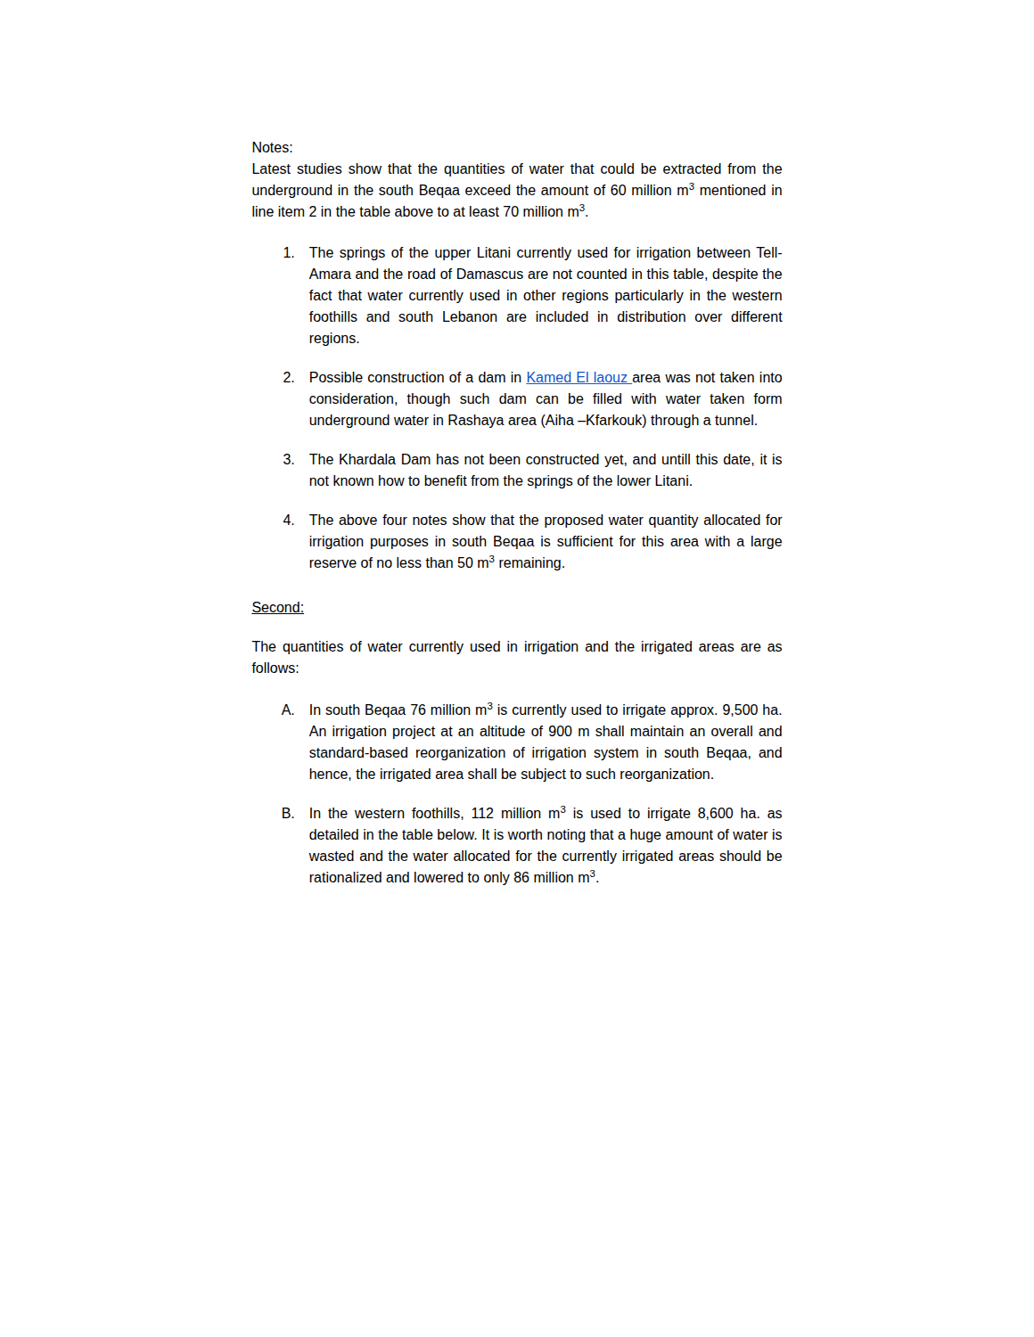Notes:
Latest studies show that the quantities of water that could be extracted from the underground in the south Beqaa exceed the amount of 60 million m3 mentioned in line item 2 in the table above to at least 70 million m3.
The springs of the upper Litani currently used for irrigation between Tell-Amara and the road of Damascus are not counted in this table, despite the fact that water currently used in other regions particularly in the western foothills and south Lebanon are included in distribution over different regions.
Possible construction of a dam in Kamed El laouz area was not taken into consideration, though such dam can be filled with water taken form underground water in Rashaya area (Aiha –Kfarkouk) through a tunnel.
The Khardala Dam has not been constructed yet, and untill this date, it is not known how to benefit from the springs of the lower Litani.
The above four notes show that the proposed water quantity allocated for irrigation purposes in south Beqaa is sufficient for this area with a large reserve of no less than 50 m3 remaining.
Second:
The quantities of water currently used in irrigation and the irrigated areas are as follows:
In south Beqaa 76 million m3 is currently used to irrigate approx. 9,500 ha. An irrigation project at an altitude of 900 m shall maintain an overall and standard-based reorganization of irrigation system in south Beqaa, and hence, the irrigated area shall be subject to such reorganization.
In the western foothills, 112 million m3 is used to irrigate 8,600 ha. as detailed in the table below. It is worth noting that a huge amount of water is wasted and the water allocated for the currently irrigated areas should be rationalized and lowered to only 86 million m3.